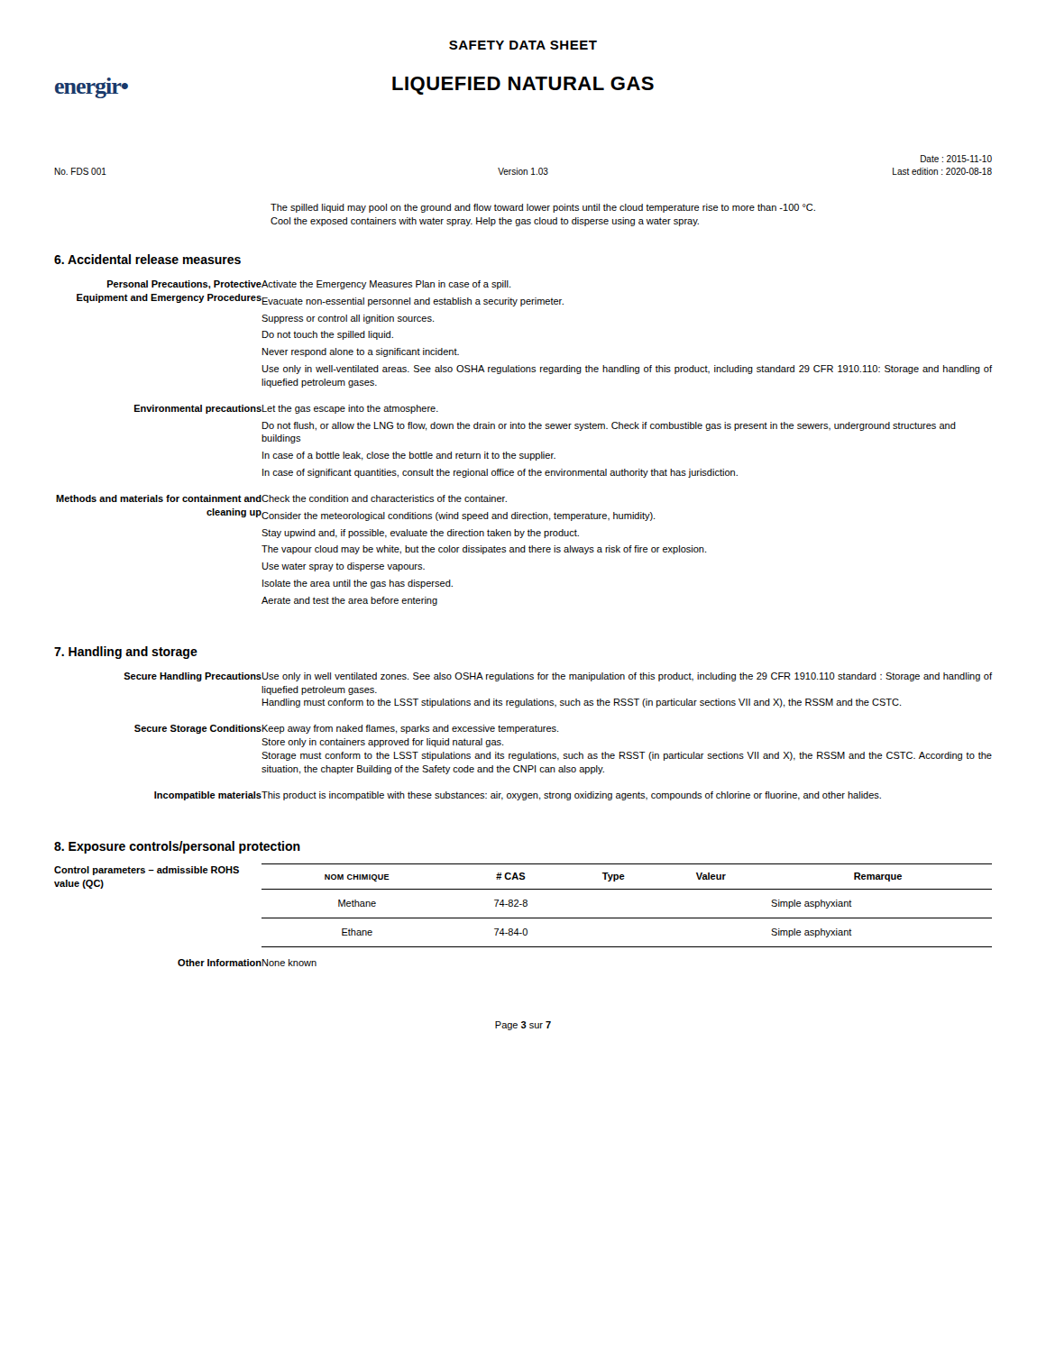SAFETY DATA SHEET
energir•
LIQUEFIED NATURAL GAS
Date : 2015-11-10
No. FDS 001
Version 1.03
Last edition : 2020-08-18
The spilled liquid may pool on the ground and flow toward lower points until the cloud temperature rise to more than -100 °C.
Cool the exposed containers with water spray. Help the gas cloud to disperse using a water spray.
6. Accidental release measures
| Personal Precautions, Protective Equipment and Emergency Procedures | Activate the Emergency Measures Plan in case of a spill. Evacuate non-essential personnel and establish a security perimeter. Suppress or control all ignition sources. Do not touch the spilled liquid. Never respond alone to a significant incident. Use only in well-ventilated areas. See also OSHA regulations regarding the handling of this product, including standard 29 CFR 1910.110: Storage and handling of liquefied petroleum gases. |
| Environmental precautions | Let the gas escape into the atmosphere. Do not flush, or allow the LNG to flow, down the drain or into the sewer system. Check if combustible gas is present in the sewers, underground structures and buildings In case of a bottle leak, close the bottle and return it to the supplier. In case of significant quantities, consult the regional office of the environmental authority that has jurisdiction. |
| Methods and materials for containment and cleaning up | Check the condition and characteristics of the container. Consider the meteorological conditions (wind speed and direction, temperature, humidity). Stay upwind and, if possible, evaluate the direction taken by the product. The vapour cloud may be white, but the color dissipates and there is always a risk of fire or explosion. Use water spray to disperse vapours. Isolate the area until the gas has dispersed. Aerate and test the area before entering |
7. Handling and storage
| Secure Handling Precautions | Use only in well ventilated zones. See also OSHA regulations for the manipulation of this product, including the 29 CFR 1910.110 standard : Storage and handling of liquefied petroleum gases. Handling must conform to the LSST stipulations and its regulations, such as the RSST (in particular sections VII and X), the RSSM and the CSTC. |
| Secure Storage Conditions | Keep away from naked flames, sparks and excessive temperatures. Store only in containers approved for liquid natural gas. Storage must conform to the LSST stipulations and its regulations, such as the RSST (in particular sections VII and X), the RSSM and the CSTC. According to the situation, the chapter Building of the Safety code and the CNPI can also apply. |
| Incompatible materials | This product is incompatible with these substances: air, oxygen, strong oxidizing agents, compounds of chlorine or fluorine, and other halides. |
8. Exposure controls/personal protection
| Control parameters – admissible ROHS value (QC) | / NOM CHIMIQUE / # CAS / Type / Valeur / Remarque / / --- / --- / --- / --- / --- / / Methane / 74-82-8 / / / Simple asphyxiant / / Ethane / 74-84-0 / / / Simple asphyxiant / |
| Other Information | None known |
Page 3 sur 7